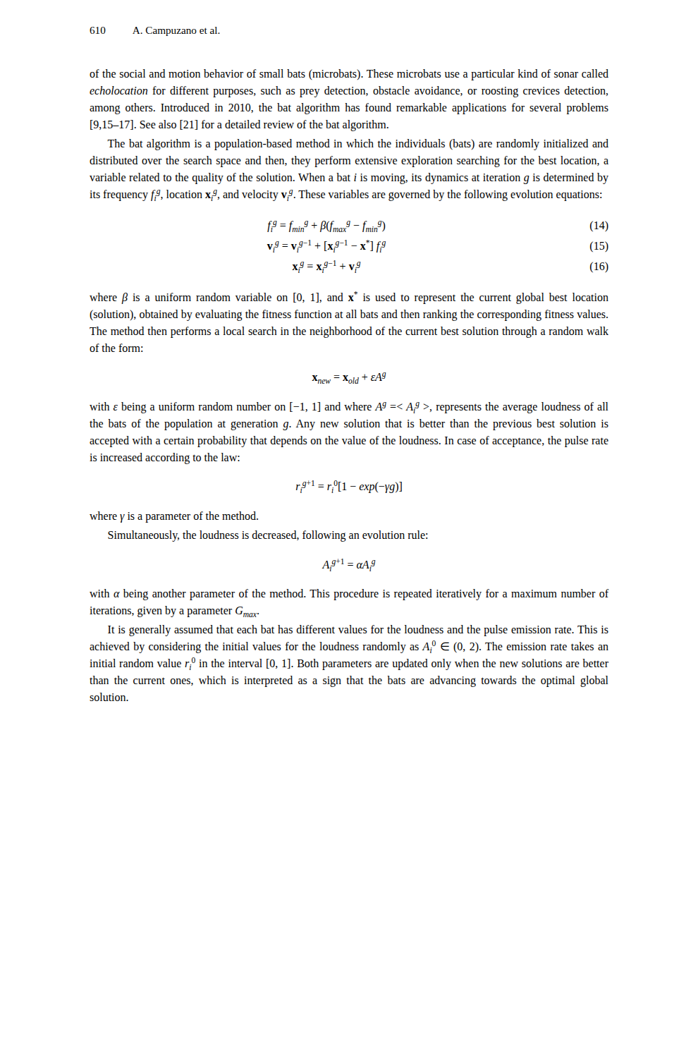610 A. Campuzano et al.
of the social and motion behavior of small bats (microbats). These microbats use a particular kind of sonar called echolocation for different purposes, such as prey detection, obstacle avoidance, or roosting crevices detection, among others. Introduced in 2010, the bat algorithm has found remarkable applications for several problems [9,15–17]. See also [21] for a detailed review of the bat algorithm.
The bat algorithm is a population-based method in which the individuals (bats) are randomly initialized and distributed over the search space and then, they perform extensive exploration searching for the best location, a variable related to the quality of the solution. When a bat i is moving, its dynamics at iteration g is determined by its frequency fig, location xig, and velocity vig. These variables are governed by the following evolution equations:
| f i g = f min g + β ( f max g − f min g ) | (14) |
| v i g = v i g −1 + [ x i g −1 − x * ] f i g | (15) |
| x i g = x i g −1 + v i g | (16) |
where β is a uniform random variable on [0, 1], and x* is used to represent the current global best location (solution), obtained by evaluating the fitness function at all bats and then ranking the corresponding fitness values. The method then performs a local search in the neighborhood of the current best solution through a random walk of the form:
xnew = xold + εAg
with ε being a uniform random number on [−1, 1] and where Ag =< Aig >, represents the average loudness of all the bats of the population at generation g. Any new solution that is better than the previous best solution is accepted with a certain probability that depends on the value of the loudness. In case of acceptance, the pulse rate is increased according to the law:
rig+1 = ri0[1 − exp(−γg)]
where γ is a parameter of the method.
Simultaneously, the loudness is decreased, following an evolution rule:
Aig+1 = αAig
with α being another parameter of the method. This procedure is repeated iteratively for a maximum number of iterations, given by a parameter Gmax.
It is generally assumed that each bat has different values for the loudness and the pulse emission rate. This is achieved by considering the initial values for the loudness randomly as Ai0 ∈ (0, 2). The emission rate takes an initial random value ri0 in the interval [0, 1]. Both parameters are updated only when the new solutions are better than the current ones, which is interpreted as a sign that the bats are advancing towards the optimal global solution.